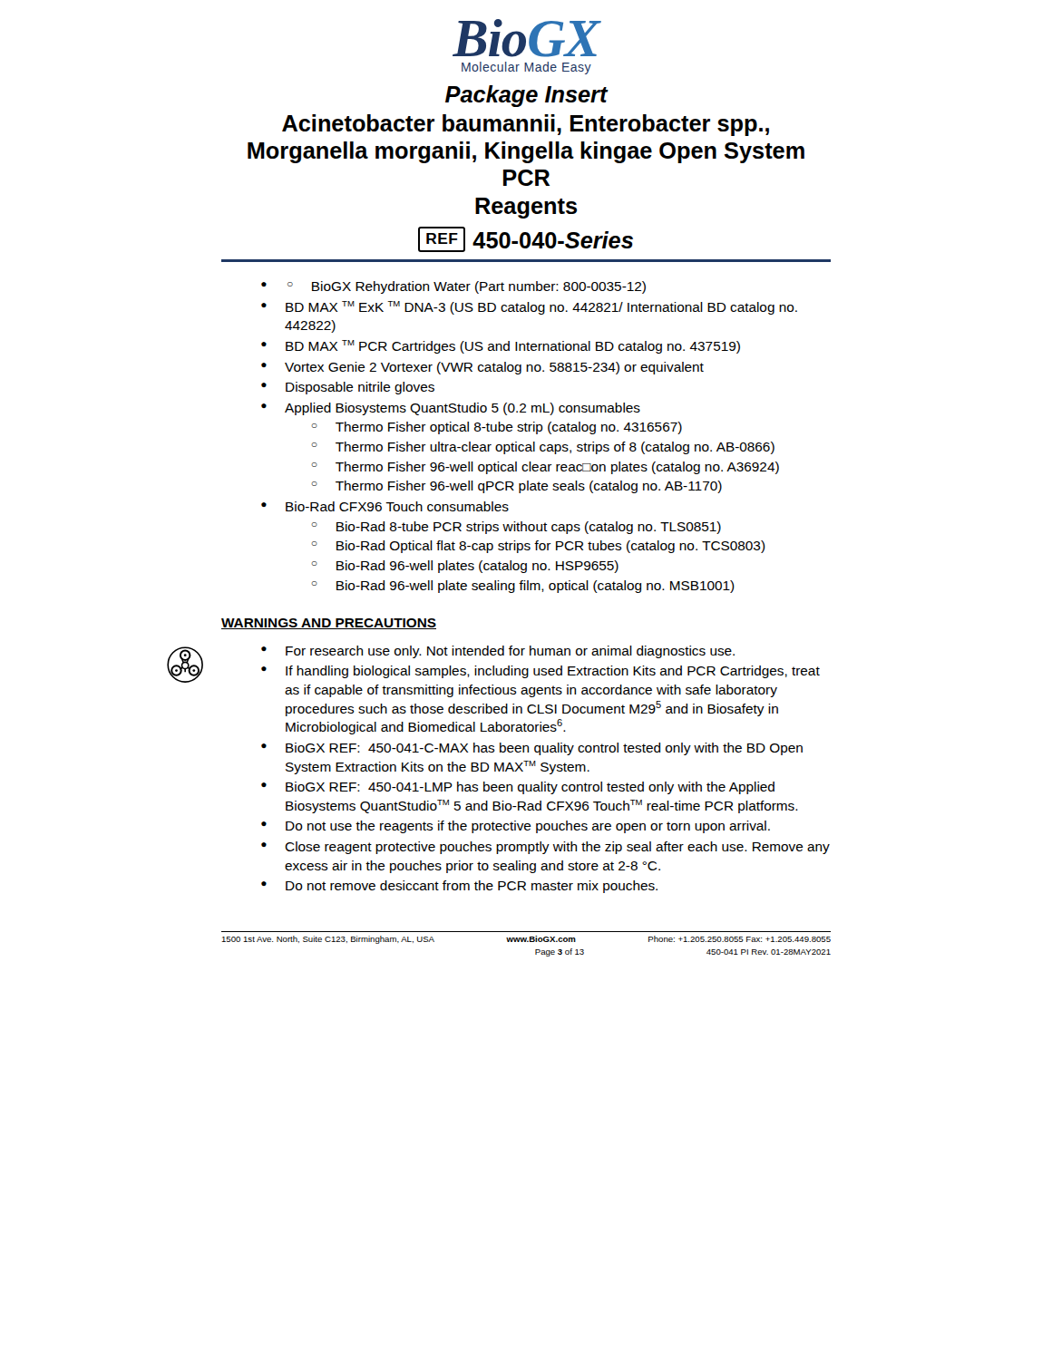Bio GX
Molecular Made Easy
Package Insert
Acinetobacter baumannii, Enterobacter spp.,
Morganella morganii, Kingella kingae Open System PCR
Reagents
REF 450-040-Series
BioGX Rehydration Water (Part number: 800-0035-12)
BD MAX TM ExK TM DNA-3 (US BD catalog no. 442821/ International BD catalog no. 442822)
BD MAX TM PCR Cartridges (US and International BD catalog no. 437519)
Vortex Genie 2 Vortexer (VWR catalog no. 58815-234) or equivalent
Disposable nitrile gloves
Applied Biosystems QuantStudio 5 (0.2 mL) consumables
Thermo Fisher optical 8-tube strip (catalog no. 4316567)
Thermo Fisher ultra-clear optical caps, strips of 8 (catalog no. AB-0866)
Thermo Fisher 96-well optical clear reac□on plates (catalog no. A36924)
Thermo Fisher 96-well qPCR plate seals (catalog no. AB-1170)
Bio-Rad CFX96 Touch consumables
Bio-Rad 8-tube PCR strips without caps (catalog no. TLS0851)
Bio-Rad Optical flat 8-cap strips for PCR tubes (catalog no. TCS0803)
Bio-Rad 96-well plates (catalog no. HSP9655)
Bio-Rad 96-well plate sealing film, optical (catalog no. MSB1001)
WARNINGS AND PRECAUTIONS
For research use only. Not intended for human or animal diagnostics use.
If handling biological samples, including used Extraction Kits and PCR Cartridges, treat as if capable of transmitting infectious agents in accordance with safe laboratory procedures such as those described in CLSI Document M295 and in Biosafety in Microbiological and Biomedical Laboratories6.
BioGX REF: 450-041-C-MAX has been quality control tested only with the BD Open System Extraction Kits on the BD MAXTM System.
BioGX REF: 450-041-LMP has been quality control tested only with the Applied Biosystems QuantStudioTM 5 and Bio-Rad CFX96 TouchTM real-time PCR platforms.
Do not use the reagents if the protective pouches are open or torn upon arrival.
Close reagent protective pouches promptly with the zip seal after each use. Remove any excess air in the pouches prior to sealing and store at 2-8 °C.
Do not remove desiccant from the PCR master mix pouches.
1500 1st Ave. North, Suite C123, Birmingham, AL, USA
www.BioGX.com
Phone: +1.205.250.8055 Fax: +1.205.449.8055
Page 3 of 13
450-041 PI Rev. 01-28MAY2021